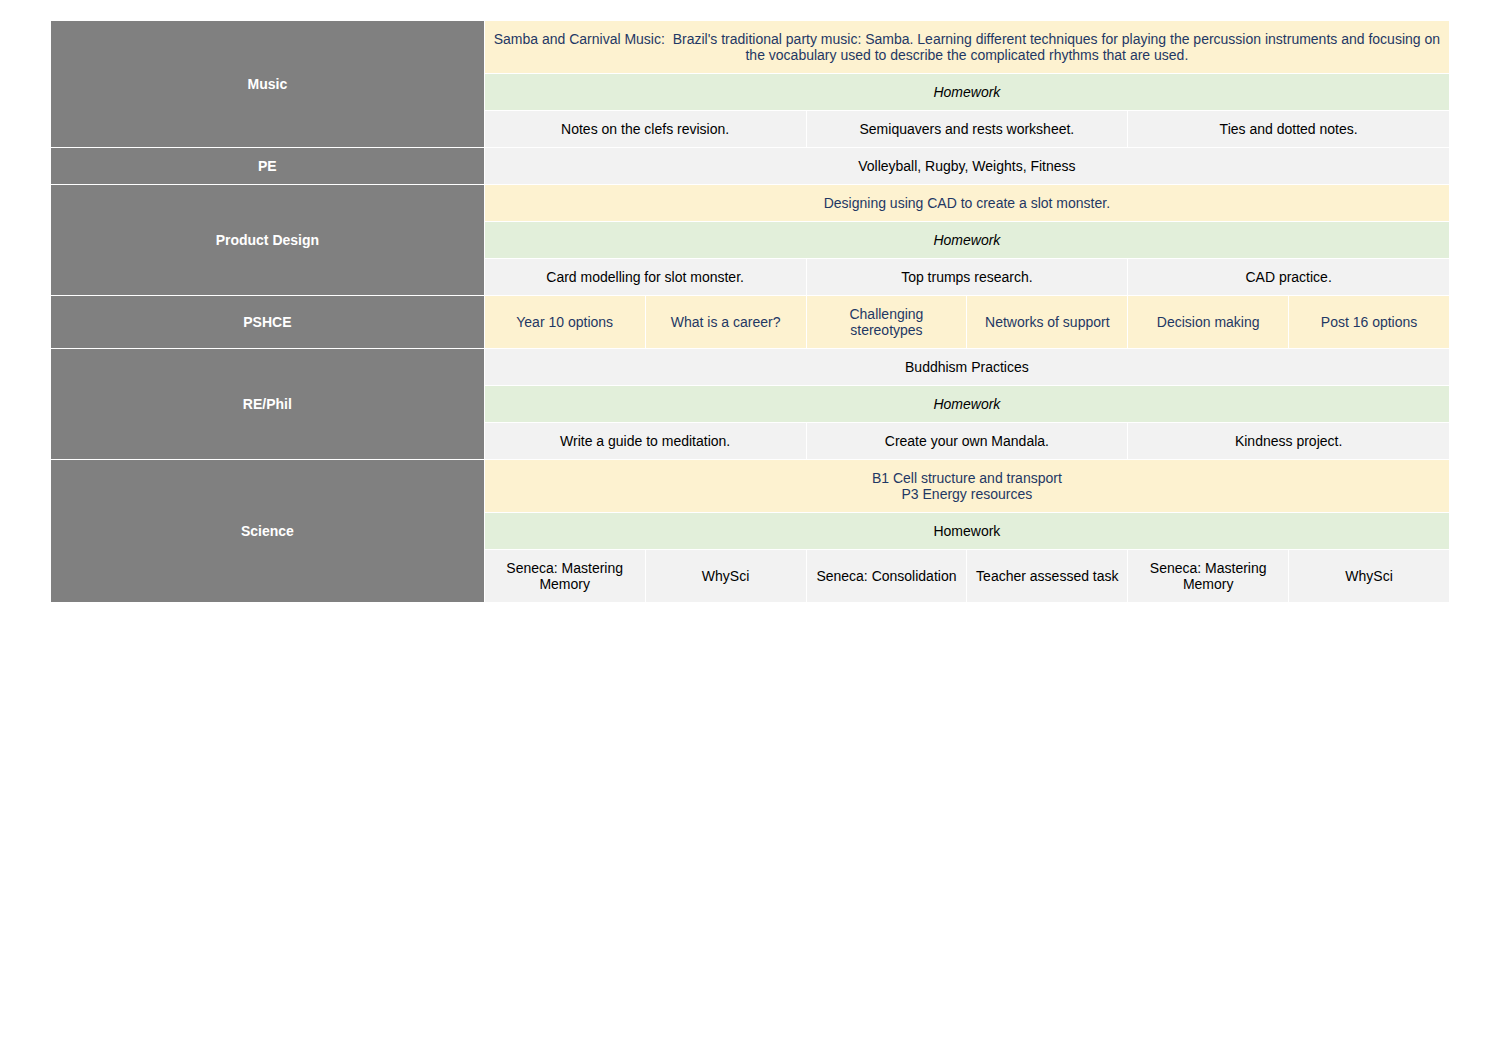| Music | Samba and Carnival Music: Brazil's traditional party music: Samba. Learning different techniques for playing the percussion instruments and focusing on the vocabulary used to describe the complicated rhythms that are used. |
| Homework |
| Notes on the clefs revision. | Semiquavers and rests worksheet. | Ties and dotted notes. |
| PE | Volleyball, Rugby, Weights, Fitness |
| Product Design | Designing using CAD to create a slot monster. |
| Homework |
| Card modelling for slot monster. | Top trumps research. | CAD practice. |
| PSHCE | Year 10 options | What is a career? | Challenging stereotypes | Networks of support | Decision making | Post 16 options |
| RE/Phil | Buddhism Practices |
| Homework |
| Write a guide to meditation. | Create your own Mandala. | Kindness project. |
| Science | B1 Cell structure and transport P3 Energy resources |
| Homework |
| Seneca: Mastering Memory | WhySci | Seneca: Consolidation | Teacher assessed task | Seneca: Mastering Memory | WhySci |